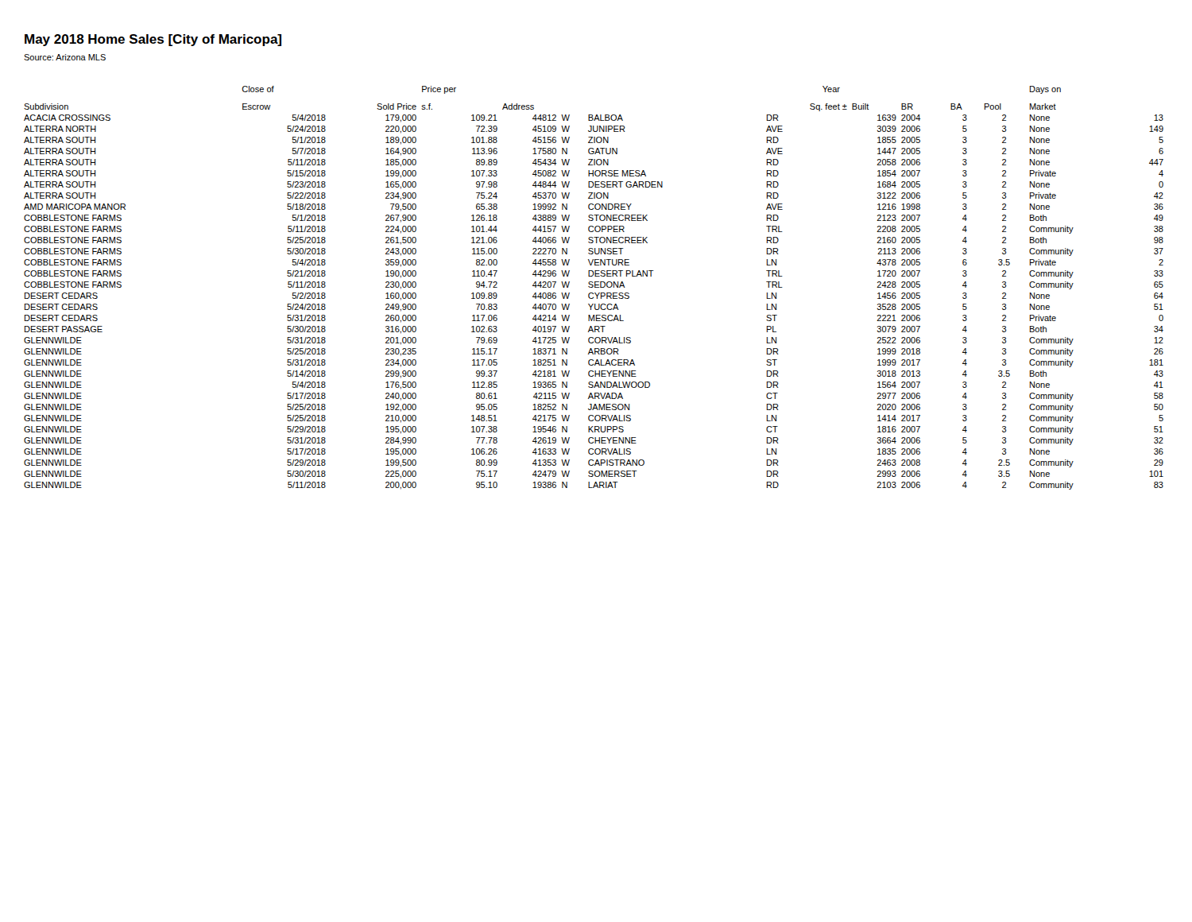May 2018 Home Sales [City of Maricopa]
Source: Arizona MLS
| | Close of | | Price per | | | Year | | | Days on |
| --- | --- | --- | --- | --- | --- | --- | --- | --- | --- |
| Subdivision | Escrow | Sold Price | s.f. | Address | | Sq. feet ± | Built | BR | BA | Pool | Market |
| ACACIA CROSSINGS | 5/4/2018 | 179,000 | 109.21 | 44812 | W | BALBOA | | DR | 1639 | 2004 | 3 | 2 | None | 13 |
| ALTERRA NORTH | 5/24/2018 | 220,000 | 72.39 | 45109 | W | JUNIPER | | AVE | 3039 | 2006 | 5 | 3 | None | 149 |
| ALTERRA SOUTH | 5/1/2018 | 189,000 | 101.88 | 45156 | W | ZION | | RD | 1855 | 2005 | 3 | 2 | None | 5 |
| ALTERRA SOUTH | 5/7/2018 | 164,900 | 113.96 | 17580 | N | GATUN | | AVE | 1447 | 2005 | 3 | 2 | None | 6 |
| ALTERRA SOUTH | 5/11/2018 | 185,000 | 89.89 | 45434 | W | ZION | | RD | 2058 | 2006 | 3 | 2 | None | 447 |
| ALTERRA SOUTH | 5/15/2018 | 199,000 | 107.33 | 45082 | W | HORSE MESA | | RD | 1854 | 2007 | 3 | 2 | Private | 4 |
| ALTERRA SOUTH | 5/23/2018 | 165,000 | 97.98 | 44844 | W | DESERT GARDEN | | RD | 1684 | 2005 | 3 | 2 | None | 0 |
| ALTERRA SOUTH | 5/22/2018 | 234,900 | 75.24 | 45370 | W | ZION | | RD | 3122 | 2006 | 5 | 3 | Private | 42 |
| AMD MARICOPA MANOR | 5/18/2018 | 79,500 | 65.38 | 19992 | N | CONDREY | | AVE | 1216 | 1998 | 3 | 2 | None | 36 |
| COBBLESTONE FARMS | 5/1/2018 | 267,900 | 126.18 | 43889 | W | STONECREEK | | RD | 2123 | 2007 | 4 | 2 | Both | 49 |
| COBBLESTONE FARMS | 5/11/2018 | 224,000 | 101.44 | 44157 | W | COPPER | | TRL | 2208 | 2005 | 4 | 2 | Community | 38 |
| COBBLESTONE FARMS | 5/25/2018 | 261,500 | 121.06 | 44066 | W | STONECREEK | | RD | 2160 | 2005 | 4 | 2 | Both | 98 |
| COBBLESTONE FARMS | 5/30/2018 | 243,000 | 115.00 | 22270 | N | SUNSET | | DR | 2113 | 2006 | 3 | 3 | Community | 37 |
| COBBLESTONE FARMS | 5/4/2018 | 359,000 | 82.00 | 44558 | W | VENTURE | | LN | 4378 | 2005 | 6 | 3.5 | Private | 2 |
| COBBLESTONE FARMS | 5/21/2018 | 190,000 | 110.47 | 44296 | W | DESERT PLANT | | TRL | 1720 | 2007 | 3 | 2 | Community | 33 |
| COBBLESTONE FARMS | 5/11/2018 | 230,000 | 94.72 | 44207 | W | SEDONA | | TRL | 2428 | 2005 | 4 | 3 | Community | 65 |
| DESERT CEDARS | 5/2/2018 | 160,000 | 109.89 | 44086 | W | CYPRESS | | LN | 1456 | 2005 | 3 | 2 | None | 64 |
| DESERT CEDARS | 5/24/2018 | 249,900 | 70.83 | 44070 | W | YUCCA | | LN | 3528 | 2005 | 5 | 3 | None | 51 |
| DESERT CEDARS | 5/31/2018 | 260,000 | 117.06 | 44214 | W | MESCAL | | ST | 2221 | 2006 | 3 | 2 | Private | 0 |
| DESERT PASSAGE | 5/30/2018 | 316,000 | 102.63 | 40197 | W | ART | | PL | 3079 | 2007 | 4 | 3 | Both | 34 |
| GLENNWILDE | 5/31/2018 | 201,000 | 79.69 | 41725 | W | CORVALIS | | LN | 2522 | 2006 | 3 | 3 | Community | 12 |
| GLENNWILDE | 5/25/2018 | 230,235 | 115.17 | 18371 | N | ARBOR | | DR | 1999 | 2018 | 4 | 3 | Community | 26 |
| GLENNWILDE | 5/31/2018 | 234,000 | 117.05 | 18251 | N | CALACERA | | ST | 1999 | 2017 | 4 | 3 | Community | 181 |
| GLENNWILDE | 5/14/2018 | 299,900 | 99.37 | 42181 | W | CHEYENNE | | DR | 3018 | 2013 | 4 | 3.5 | Both | 43 |
| GLENNWILDE | 5/4/2018 | 176,500 | 112.85 | 19365 | N | SANDALWOOD | | DR | 1564 | 2007 | 3 | 2 | None | 41 |
| GLENNWILDE | 5/17/2018 | 240,000 | 80.61 | 42115 | W | ARVADA | | CT | 2977 | 2006 | 4 | 3 | Community | 58 |
| GLENNWILDE | 5/25/2018 | 192,000 | 95.05 | 18252 | N | JAMESON | | DR | 2020 | 2006 | 3 | 2 | Community | 50 |
| GLENNWILDE | 5/25/2018 | 210,000 | 148.51 | 42175 | W | CORVALIS | | LN | 1414 | 2017 | 3 | 2 | Community | 5 |
| GLENNWILDE | 5/29/2018 | 195,000 | 107.38 | 19546 | N | KRUPPS | | CT | 1816 | 2007 | 4 | 3 | Community | 51 |
| GLENNWILDE | 5/31/2018 | 284,990 | 77.78 | 42619 | W | CHEYENNE | | DR | 3664 | 2006 | 5 | 3 | Community | 32 |
| GLENNWILDE | 5/17/2018 | 195,000 | 106.26 | 41633 | W | CORVALIS | | LN | 1835 | 2006 | 4 | 3 | None | 36 |
| GLENNWILDE | 5/29/2018 | 199,500 | 80.99 | 41353 | W | CAPISTRANO | | DR | 2463 | 2008 | 4 | 2.5 | Community | 29 |
| GLENNWILDE | 5/30/2018 | 225,000 | 75.17 | 42479 | W | SOMERSET | | DR | 2993 | 2006 | 4 | 3.5 | None | 101 |
| GLENNWILDE | 5/11/2018 | 200,000 | 95.10 | 19386 | N | LARIAT | | RD | 2103 | 2006 | 4 | 2 | Community | 83 |